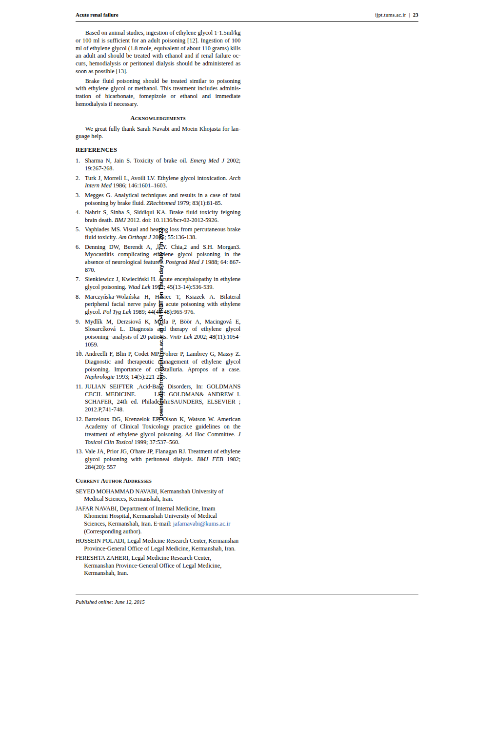Downloaded from ijpt.tums.ac.ir at 7:04 IRDT on Thursday July 7th 2022
\
Acute renal failure
ijpt.tums.ac.ir | 23
Based on animal studies, ingestion of ethylene glycol 1-1.5ml/kg or 100 ml is sufficient for an adult poisoning [12]. Ingestion of 100 ml of ethylene glycol (1.8 mole, equivalent of about 110 grams) kills an adult and should be treated with ethanol and if renal failure occurs, hemodialysis or peritoneal dialysis should be administered as soon as possible [13].
Brake fluid poisoning should be treated similar to poisoning with ethylene glycol or methanol. This treatment includes administration of bicarbonate, fomepizole or ethanol and immediate hemodialysis if necessary.
Acknowledgements
We great fully thank Sarah Navabi and Moein Khojasta for language help.
REFERENCES
Sharma N, Jain S. Toxicity of brake oil. Emerg Med J 2002; 19:267-268.
Turk J, Morrell L, Avoili LV. Ethylene glycol intoxication. Arch Intern Med 1986; 146:1601–1603.
Megges G. Analytical techniques and results in a case of fatal poisoning by brake fluid. ZRechtsmed 1979; 83(1):81-85.
Nahrir S, Sinha S, Siddiqui KA. Brake fluid toxicity feigning brain death. BMJ 2012. doi: 10.1136/bcr-02-2012-5926.
Vaphiades MS. Visual and hearing loss from percutaneous brake fluid toxicity. Am Orthopt J 2005; 55:136-138.
Denning DW, Berendt A, ,l Y. Chia,2 and S.H. Morgan3. Myocarditis complicating ethylene glycol poisoning in the absence of neurological features. Postgrad Med J 1988; 64: 867-870.
Sienkiewicz J, Kwieciński H. Acute encephalopathy in ethylene glycol poisoning. Wiad Lek 1992; 45(13-14):536-539.
Marczyńska-Wolańska H, Hasiec T, Ksiazek A. Bilateral peripheral facial nerve palsy in acute poisoning with ethylene glycol. Pol Tyg Lek 1989; 44(46-48):965-976.
Mydlík M, Derzsiová K, Mizla P, Böör A, Macingová E, Slosarcíková L. Diagnosis and therapy of ethylene glycol poisoning--analysis of 20 patients. Vnitr Lek 2002; 48(11):1054-1059.
Andreelli F, Blin P, Codet MP, Fohrer P, Lambrey G, Massy Z. Diagnostic and therapeutic management of ethylene glycol poisoning. Importance of crystalluria. Apropos of a case. Nephrologie 1993; 14(5):221-225.
JULIAN SEIFTER ,Acid-Base Disorders, In: GOLDMANS CECIL MEDICINE. LEE GOLDMAN& ANDREW I. SCHAFER, 24th ed. Philadelphi:SAUNDERS, ELSEVIER ; 2012.P,741-748.
Barceloux DG, Krenzelok EP, Olson K, Watson W. American Academy of Clinical Toxicology practice guidelines on the treatment of ethylene glycol poisoning. Ad Hoc Committee. J Toxicol Clin Toxicol 1999; 37:537–560.
Vale JA, Prior JG, O'hare JP, Flanagan RJ. Treatment of ethylene glycol poisoning with peritoneal dialysis. BMJ FEB 1982; 284(20): 557
Current Author Addresses
SEYED MOHAMMAD NAVABI, Kermanshah University of Medical Sciences, Kermanshah, Iran.
JAFAR NAVABI, Department of Internal Medicine, Imam Khomeini Hospital, Kermanshah University of Medical Sciences, Kermanshah, Iran. E-mail: jafarnavabi@kums.ac.ir (Corresponding author).
HOSSEIN POLADI, Legal Medicine Research Center, Kermanshan Province-General Office of Legal Medicine, Kermanshah, Iran.
FERESHTA ZAHERI, Legal Medicine Research Center, Kermanshan Province-General Office of Legal Medicine, Kermanshah, Iran.
Published online: June 12, 2015